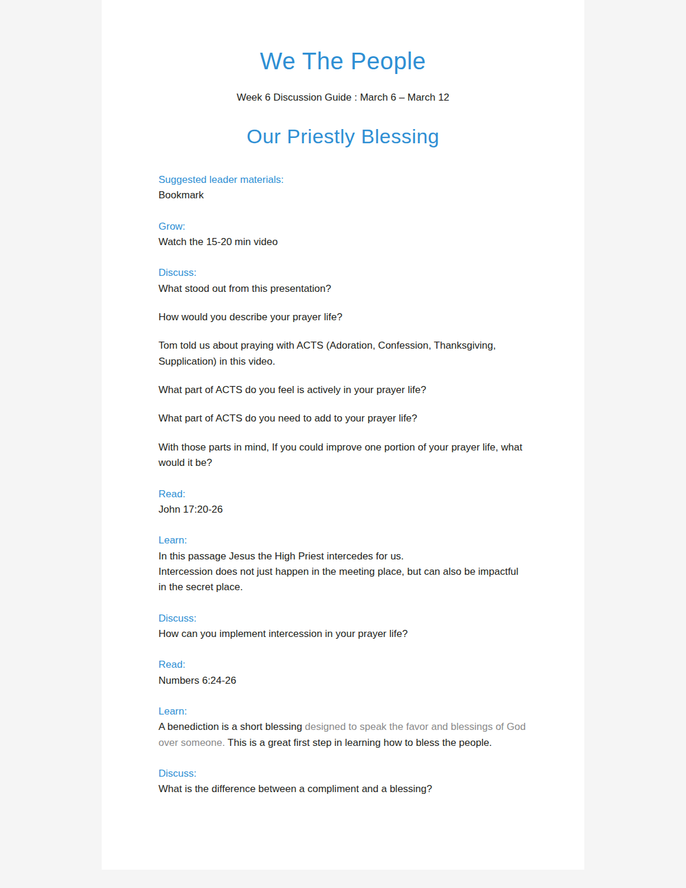We The People
Week 6 Discussion Guide : March 6 – March 12
Our Priestly Blessing
Suggested leader materials:
Bookmark
Grow:
Watch the 15-20 min video
Discuss:
What stood out from this presentation?
How would you describe your prayer life?
Tom told us about praying with ACTS (Adoration, Confession, Thanksgiving, Supplication) in this video.
What part of ACTS do you feel is actively in your prayer life?
What part of ACTS do you need to add to your prayer life?
With those parts in mind, If you could improve one portion of your prayer life, what would it be?
Read:
John 17:20-26
Learn:
In this passage Jesus the High Priest intercedes for us.
Intercession does not just happen in the meeting place, but can also be impactful in the secret place.
Discuss:
How can you implement intercession in your prayer life?
Read:
Numbers 6:24-26
Learn:
A benediction is a short blessing designed to speak the favor and blessings of God over someone. This is a great first step in learning how to bless the people.
Discuss:
What is the difference between a compliment and a blessing?